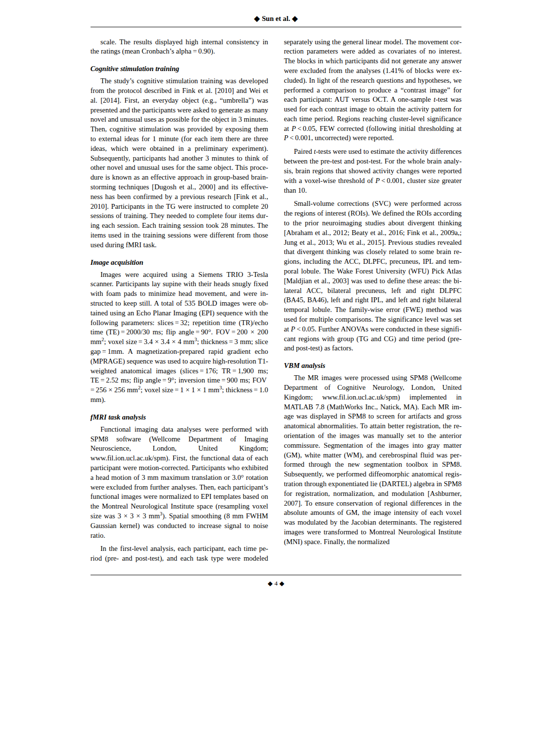◆ Sun et al. ◆
scale. The results displayed high internal consistency in the ratings (mean Cronbach’s alpha = 0.90).
Cognitive stimulation training
The study’s cognitive stimulation training was developed from the protocol described in Fink et al. [2010] and Wei et al. [2014]. First, an everyday object (e.g., “umbrella”) was presented and the participants were asked to generate as many novel and unusual uses as possible for the object in 3 minutes. Then, cognitive stimulation was provided by exposing them to external ideas for 1 minute (for each item there are three ideas, which were obtained in a preliminary experiment). Subsequently, participants had another 3 minutes to think of other novel and unusual uses for the same object. This procedure is known as an effective approach in group-based brainstorming techniques [Dugosh et al., 2000] and its effectiveness has been confirmed by a previous research [Fink et al., 2010]. Participants in the TG were instructed to complete 20 sessions of training. They needed to complete four items during each session. Each training session took 28 minutes. The items used in the training sessions were different from those used during fMRI task.
Image acquisition
Images were acquired using a Siemens TRIO 3-Tesla scanner. Participants lay supine with their heads snugly fixed with foam pads to minimize head movement, and were instructed to keep still. A total of 535 BOLD images were obtained using an Echo Planar Imaging (EPI) sequence with the following parameters: slices = 32; repetition time (TR)/echo time (TE) = 2000/30 ms; flip angle = 90°. FOV = 200 × 200 mm2; voxel size = 3.4 × 3.4 × 4 mm3; thickness = 3 mm; slice gap = 1mm. A magnetization-prepared rapid gradient echo (MPRAGE) sequence was used to acquire high-resolution T1-weighted anatomical images (slices = 176; TR = 1,900 ms; TE = 2.52 ms; flip angle = 9°; inversion time = 900 ms; FOV = 256 × 256 mm2; voxel size = 1 × 1 × 1 mm3; thickness = 1.0 mm).
fMRI task analysis
Functional imaging data analyses were performed with SPM8 software (Wellcome Department of Imaging Neuroscience, London, United Kingdom; www.fil.ion.ucl.ac.uk/spm). First, the functional data of each participant were motion-corrected. Participants who exhibited a head motion of 3 mm maximum translation or 3.0° rotation were excluded from further analyses. Then, each participant’s functional images were normalized to EPI templates based on the Montreal Neurological Institute space (resampling voxel size was 3 × 3 × 3 mm3). Spatial smoothing (8 mm FWHM Gaussian kernel) was conducted to increase signal to noise ratio.
In the first-level analysis, each participant, each time period (pre- and post-test), and each task type were modeled separately using the general linear model. The movement correction parameters were added as covariates of no interest. The blocks in which participants did not generate any answer were excluded from the analyses (1.41% of blocks were excluded). In light of the research questions and hypotheses, we performed a comparison to produce a “contrast image” for each participant: AUT versus OCT. A one-sample t-test was used for each contrast image to obtain the activity pattern for each time period. Regions reaching cluster-level significance at P < 0.05, FEW corrected (following initial thresholding at P < 0.001, uncorrected) were reported.
Paired t-tests were used to estimate the activity differences between the pre-test and post-test. For the whole brain analysis, brain regions that showed activity changes were reported with a voxel-wise threshold of P < 0.001, cluster size greater than 10.
Small-volume corrections (SVC) were performed across the regions of interest (ROIs). We defined the ROIs according to the prior neuroimaging studies about divergent thinking [Abraham et al., 2012; Beaty et al., 2016; Fink et al., 2009a,; Jung et al., 2013; Wu et al., 2015]. Previous studies revealed that divergent thinking was closely related to some brain regions, including the ACC, DLPFC, precuneus, IPL and temporal lobule. The Wake Forest University (WFU) Pick Atlas [Maldjian et al., 2003] was used to define these areas: the bilateral ACC, bilateral precuneus, left and right DLPFC (BA45, BA46), left and right IPL, and left and right bilateral temporal lobule. The family-wise error (FWE) method was used for multiple comparisons. The significance level was set at P < 0.05. Further ANOVAs were conducted in these significant regions with group (TG and CG) and time period (pre- and post-test) as factors.
VBM analysis
The MR images were processed using SPM8 (Wellcome Department of Cognitive Neurology, London, United Kingdom; www.fil.ion.ucl.ac.uk/spm) implemented in MATLAB 7.8 (MathWorks Inc., Natick, MA). Each MR image was displayed in SPM8 to screen for artifacts and gross anatomical abnormalities. To attain better registration, the reorientation of the images was manually set to the anterior commissure. Segmentation of the images into gray matter (GM), white matter (WM), and cerebrospinal fluid was performed through the new segmentation toolbox in SPM8. Subsequently, we performed diffeomorphic anatomical registration through exponentiated lie (DARTEL) algebra in SPM8 for registration, normalization, and modulation [Ashburner, 2007]. To ensure conservation of regional differences in the absolute amounts of GM, the image intensity of each voxel was modulated by the Jacobian determinants. The registered images were transformed to Montreal Neurological Institute (MNI) space. Finally, the normalized
◆ 4 ◆